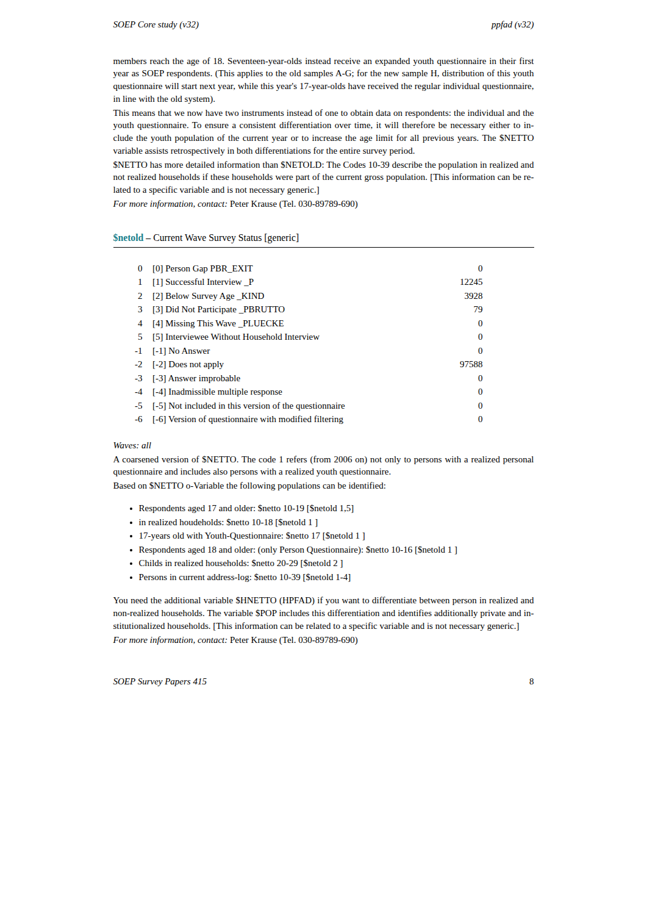SOEP Core study (v32)
ppfad (v32)
members reach the age of 18. Seventeen-year-olds instead receive an expanded youth questionnaire in their first year as SOEP respondents. (This applies to the old samples A-G; for the new sample H, distribution of this youth questionnaire will start next year, while this year's 17-year-olds have received the regular individual questionnaire, in line with the old system).
This means that we now have two instruments instead of one to obtain data on respondents: the individual and the youth questionnaire. To ensure a consistent differentiation over time, it will therefore be necessary either to include the youth population of the current year or to increase the age limit for all previous years. The $NETTO variable assists retrospectively in both differentiations for the entire survey period.
$NETTO has more detailed information than $NETOLD: The Codes 10-39 describe the population in realized and not realized households if these households were part of the current gross population. [This information can be related to a specific variable and is not necessary generic.]
For more information, contact: Peter Krause (Tel. 030-89789-690)
$netold – Current Wave Survey Status [generic]
| 0 | [0] Person Gap PBR_EXIT | 0 |
| 1 | [1] Successful Interview _P | 12245 |
| 2 | [2] Below Survey Age _KIND | 3928 |
| 3 | [3] Did Not Participate _PBRUTTO | 79 |
| 4 | [4] Missing This Wave _PLUECKE | 0 |
| 5 | [5] Interviewee Without Household Interview | 0 |
| -1 | [-1] No Answer | 0 |
| -2 | [-2] Does not apply | 97588 |
| -3 | [-3] Answer improbable | 0 |
| -4 | [-4] Inadmissible multiple response | 0 |
| -5 | [-5] Not included in this version of the questionnaire | 0 |
| -6 | [-6] Version of questionnaire with modified filtering | 0 |
Waves: all
A coarsened version of $NETTO. The code 1 refers (from 2006 on) not only to persons with a realized personal questionnaire and includes also persons with a realized youth questionnaire.
Based on $NETTO o-Variable the following populations can be identified:
Respondents aged 17 and older: $netto 10-19 [$netold 1,5]
in realized houdeholds: $netto 10-18 [$netold 1 ]
17-years old with Youth-Questionnaire: $netto 17 [$netold 1 ]
Respondents aged 18 and older: (only Person Questionnaire): $netto 10-16 [$netold 1 ]
Childs in realized households: $netto 20-29 [$netold 2 ]
Persons in current address-log: $netto 10-39 [$netold 1-4]
You need the additional variable $HNETTO (HPFAD) if you want to differentiate between person in realized and non-realized households. The variable $POP includes this differentiation and identifies additionally private and institutionalized households. [This information can be related to a specific variable and is not necessary generic.]
For more information, contact: Peter Krause (Tel. 030-89789-690)
SOEP Survey Papers 415
8